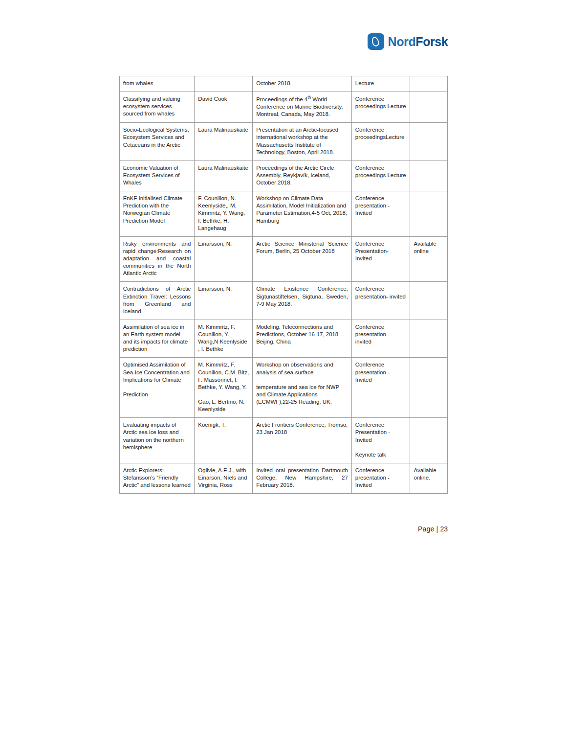NordForsk
| from whales | | October 2018. | Lecture | |
| Classifying and valuing ecosystem services sourced from whales | David Cook | Proceedings of the 4 th World Conference on Marine Biodiversity, Montreal, Canada, May 2018. | Conference proceedings Lecture | |
| Socio-Ecological Systems, Ecosystem Services and Cetaceans in the Arctic | Laura Malinauskaite | Presentation at an Arctic-focused international workshop at the Massachusetts Institute of Technology, Boston, April 2018. | Conference proceedingsLecture | |
| Economic Valuation of Ecosystem Services of Whales | Laura Malinauskaite | Proceedings of the Arctic Circle Assembly, Reykjavík, Iceland, October 2018. | Conference proceedings Lecture | |
| EnKF Initialised Climate Prediction with the Norwegian Climate Prediction Model | F. Counillon, N. Keenlyside,, M. Kimmritz, Y. Wang, I. Bethke, H. Langehaug | Workshop on Climate Data Assimilation, Model Initialization and Parameter Estimation,4-5 Oct, 2018, Hamburg | Conference presentation - Invited | |
| Risky environments and rapid change:Research on adaptation and coastal communities in the North Atlantic Arctic | Einarsson, N. | Arctic Science Ministerial Science Forum, Berlin, 25 October 2018 | Conference Presentation- Invited | Available online |
| Contradictions of Arctic Extinction Travel: Lessons from Greenland and Iceland | Einarsson, N. | Climate Existence Conference, Sigtunastiftelsen, Sigtuna, Sweden, 7-9 May 2018. | Conference presentation- invited | |
| Assimilation of sea ice in an Earth system model and its impacts for climate prediction | M. Kimmritz, F. Counillon, Y. Wang,N Keenlyside , I. Bethke | Modeling, Teleconnections and Predictions, October 16-17, 2018 Beijing, China | Conference presentation - invited | |
| Optimised Assimilation of Sea-Ice Concentration and Implications for Climate Prediction | M. Kimmritz, F. Counillon, C.M. Bitz, F. Massonnet, I. Bethke, Y. Wang, Y. Gao, L. Bertino, N. Keenlyside | Workshop on observations and analysis of sea-surface temperature and sea ice for NWP and Climate Applications (ECMWF),22-25 Reading, UK. | Conference presentation - Invited | |
| Evaluating impacts of Arctic sea ice loss and variation on the northern hemisphere | Koenigk, T. | Arctic Frontiers Conference, Tromsö, 23 Jan 2018 | Conference Presentation -Invited Keynote talk | |
| Arctic Explorers: Stefansson’s “Friendly Arctic” and lessons learned | Ogilvie, A.E.J., with Einarson, Níels and Virginia, Ross | Invited oral presentation Dartmouth College, New Hampshire, 27 February 2018. | Conference presentation - Invited | Available online. |
Page | 23